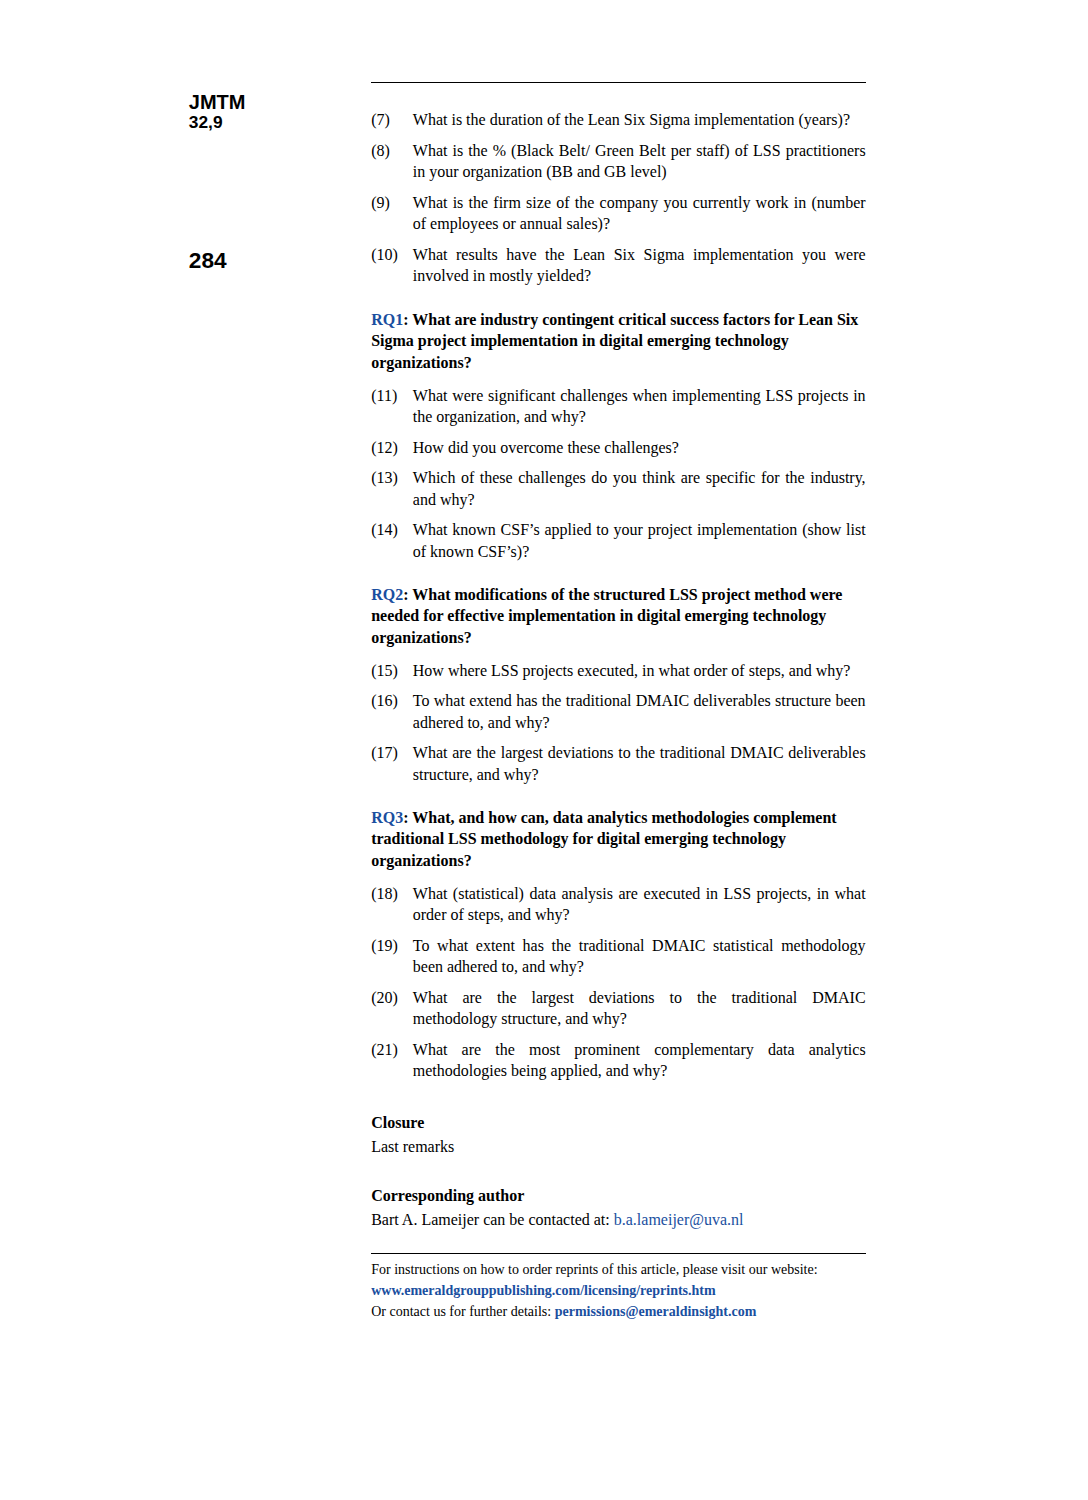JMTM 32,9
284
(7) What is the duration of the Lean Six Sigma implementation (years)?
(8) What is the % (Black Belt/ Green Belt per staff) of LSS practitioners in your organization (BB and GB level)
(9) What is the firm size of the company you currently work in (number of employees or annual sales)?
(10) What results have the Lean Six Sigma implementation you were involved in mostly yielded?
RQ1: What are industry contingent critical success factors for Lean Six Sigma project implementation in digital emerging technology organizations?
(11) What were significant challenges when implementing LSS projects in the organization, and why?
(12) How did you overcome these challenges?
(13) Which of these challenges do you think are specific for the industry, and why?
(14) What known CSF’s applied to your project implementation (show list of known CSF’s)?
RQ2: What modifications of the structured LSS project method were needed for effective implementation in digital emerging technology organizations?
(15) How where LSS projects executed, in what order of steps, and why?
(16) To what extend has the traditional DMAIC deliverables structure been adhered to, and why?
(17) What are the largest deviations to the traditional DMAIC deliverables structure, and why?
RQ3: What, and how can, data analytics methodologies complement traditional LSS methodology for digital emerging technology organizations?
(18) What (statistical) data analysis are executed in LSS projects, in what order of steps, and why?
(19) To what extent has the traditional DMAIC statistical methodology been adhered to, and why?
(20) What are the largest deviations to the traditional DMAIC methodology structure, and why?
(21) What are the most prominent complementary data analytics methodologies being applied, and why?
Closure
Last remarks
Corresponding author
Bart A. Lameijer can be contacted at: b.a.lameijer@uva.nl
For instructions on how to order reprints of this article, please visit our website:
www.emeraldgrouppublishing.com/licensing/reprints.htm
Or contact us for further details: permissions@emeraldinsight.com